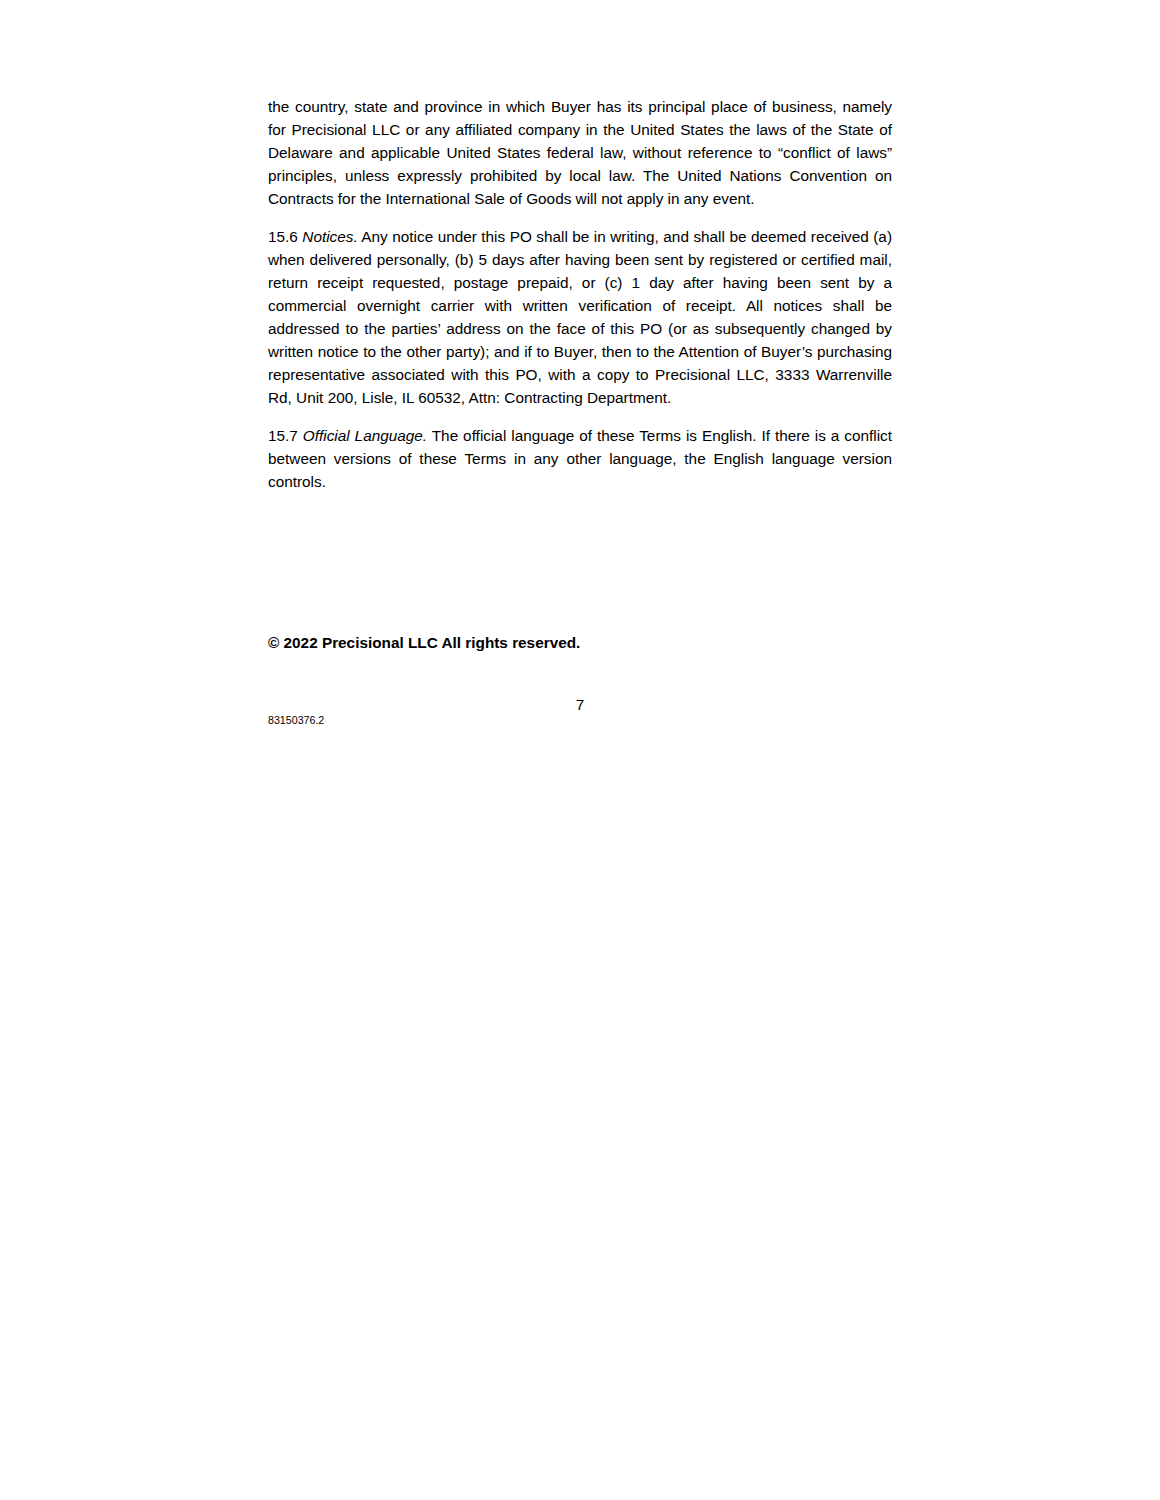the country, state and province in which Buyer has its principal place of business, namely for Precisional LLC or any affiliated company in the United States the laws of the State of Delaware and applicable United States federal law, without reference to “conflict of laws” principles, unless expressly prohibited by local law. The United Nations Convention on Contracts for the International Sale of Goods will not apply in any event.
15.6 Notices. Any notice under this PO shall be in writing, and shall be deemed received (a) when delivered personally, (b) 5 days after having been sent by registered or certified mail, return receipt requested, postage prepaid, or (c) 1 day after having been sent by a commercial overnight carrier with written verification of receipt. All notices shall be addressed to the parties’ address on the face of this PO (or as subsequently changed by written notice to the other party); and if to Buyer, then to the Attention of Buyer’s purchasing representative associated with this PO, with a copy to Precisional LLC, 3333 Warrenville Rd, Unit 200, Lisle, IL 60532, Attn: Contracting Department.
15.7 Official Language. The official language of these Terms is English. If there is a conflict between versions of these Terms in any other language, the English language version controls.
© 2022 Precisional LLC All rights reserved.
7
83150376.2